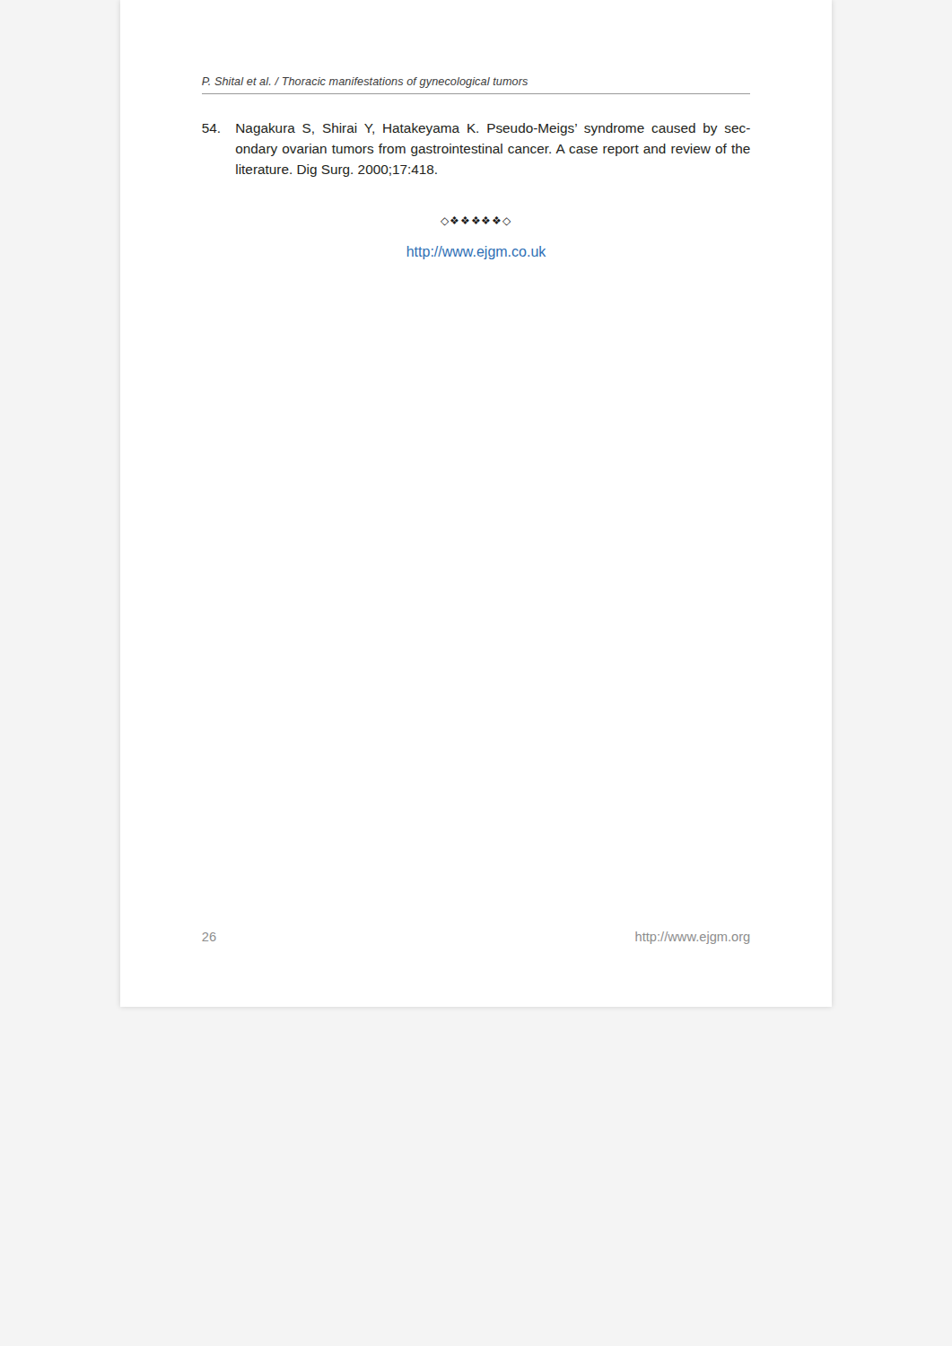P. Shital et al. / Thoracic manifestations of gynecological tumors
54. Nagakura S, Shirai Y, Hatakeyama K. Pseudo-Meigs’ syndrome caused by secondary ovarian tumors from gastrointestinal cancer. A case report and review of the literature. Dig Surg. 2000;17:418.
◇❖❖❖❖❖◇
http://www.ejgm.co.uk
26 http://www.ejgm.org